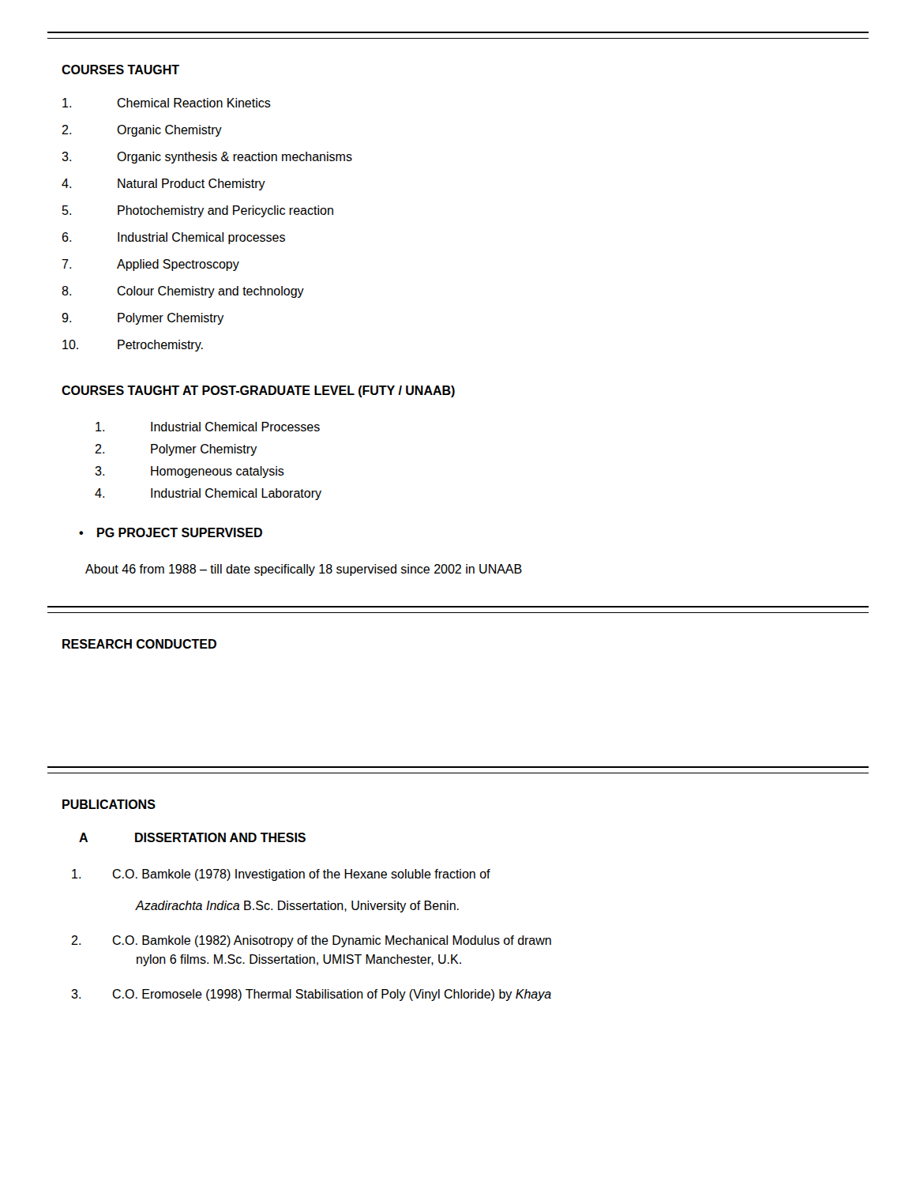COURSES TAUGHT
1. Chemical Reaction Kinetics
2. Organic Chemistry
3. Organic synthesis & reaction mechanisms
4. Natural Product Chemistry
5. Photochemistry and Pericyclic reaction
6. Industrial Chemical processes
7. Applied Spectroscopy
8. Colour Chemistry and technology
9. Polymer Chemistry
10. Petrochemistry.
COURSES TAUGHT AT POST-GRADUATE LEVEL (FUTY / UNAAB)
1. Industrial Chemical Processes
2. Polymer Chemistry
3. Homogeneous catalysis
4. Industrial Chemical Laboratory
PG PROJECT SUPERVISED
About 46 from 1988 – till date specifically 18 supervised since 2002 in UNAAB
RESEARCH CONDUCTED
PUBLICATIONS
ADISSERTATION AND THESIS
1. C.O. Bamkole (1978) Investigation of the Hexane soluble fraction of Azadirachta Indica B.Sc. Dissertation, University of Benin.
2. C.O. Bamkole (1982) Anisotropy of the Dynamic Mechanical Modulus of drawn nylon 6 films. M.Sc. Dissertation, UMIST Manchester, U.K.
3. C.O. Eromosele (1998) Thermal Stabilisation of Poly (Vinyl Chloride) by Khaya